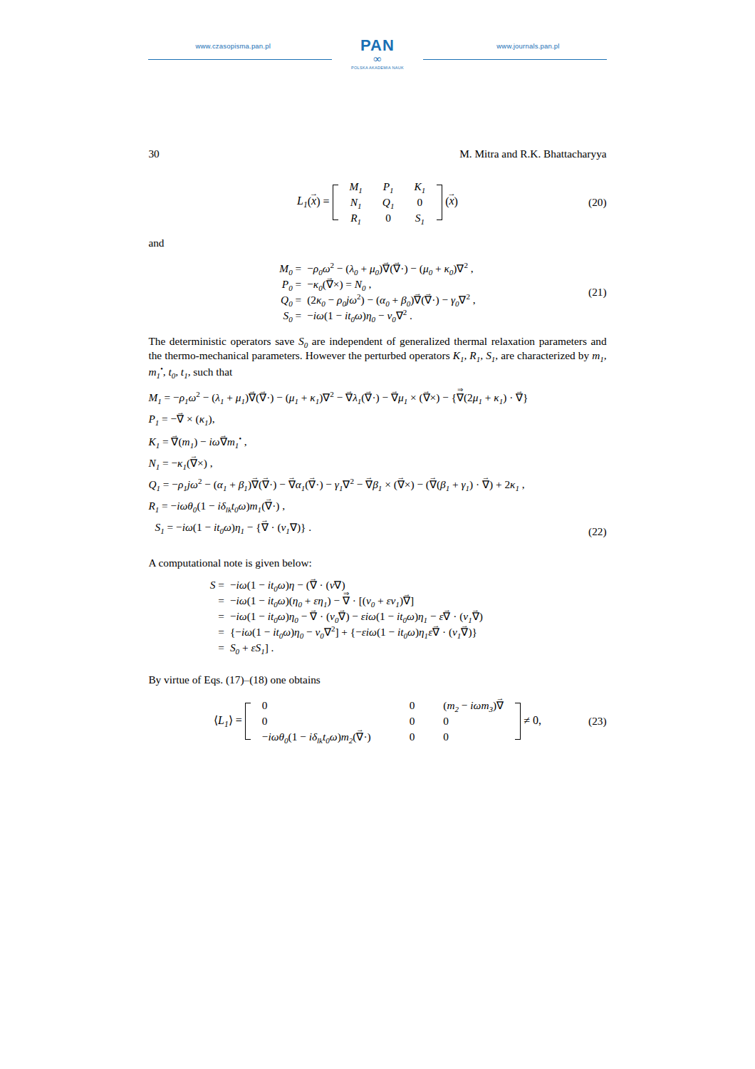www.czasopisma.pan.pl
PAN
∞
POLSKA AKADEMIA NAUK
www.journals.pan.pl
30 M. Mitra and R.K. Bhattacharyya
L1(x) =
| M 1 | P 1 | K 1 |
| N 1 | Q 1 | 0 |
| R 1 | 0 | S 1 |
(x)
(20)
and
M0 =
−ρ0ω2 − (λ0 + μ0)∇(∇·) − (μ0 + κ0)∇2 ,
P0 =
−κ0(∇×) = N0 ,
Q0 =
(2κ0 − ρ0jω2) − (α0 + β0)∇(∇·) − γ0∇2 ,
S0 =
−iω(1 − it0ω)η0 − ν0∇2 .
(21)
The deterministic operators save S0 are independent of generalized thermal relaxation parameters and the thermo-mechanical parameters. However the perturbed operators K1, R1, S1, are characterized by m1, m1•, t0, t1, such that
M1 = −ρ1ω2 − (λ1 + μ1)∇(∇·) − (μ1 + κ1)∇2 − ∇λ1(∇·) − ∇μ1 × (∇×) − {∇(2μ1 + κ1) · ∇}
P1 = −∇ × (κ1),
K1 = ∇(m1) − iω∇m1• ,
N1 = −κ1(∇×) ,
Q1 = −ρ1jω2 − (α1 + β1)∇(∇·) − ∇α1(∇·) − γ1∇2 − ∇β1 × (∇×) − (∇(β1 + γ1) · ∇) + 2κ1 ,
R1 = −iωθ0(1 − iδlkt0ω)m1(∇·) ,
S1 = −iω(1 − it0ω)η1 − {∇ · (ν1∇)} .
(22)
A computational note is given below:
S =
−iω(1 − it0ω)η − (∇ · (ν∇)
=
−iω(1 − it0ω)(η0 + εη1) − ∇ · [(ν0 + εν1)∇]
=
−iω(1 − it0ω)η0 − ∇ · (ν0∇) − εiω(1 − it0ω)η1 − ε∇ · (ν1∇)
=
{−iω(1 − it0ω)η0 − ν0∇2] + {−εiω(1 − it0ω)η1ε∇ · (ν1∇)}
=
S0 + εS1] .
By virtue of Eqs. (17)–(18) one obtains
⟨L1⟩ =
| 0 | 0 | ( m 2 − iωm 3 ) ∇ |
| 0 | 0 | 0 |
| − iωθ 0 (1 − iδ lk t 0 ω ) m 2 ( ∇ ·) | 0 | 0 |
≠ 0,
(23)